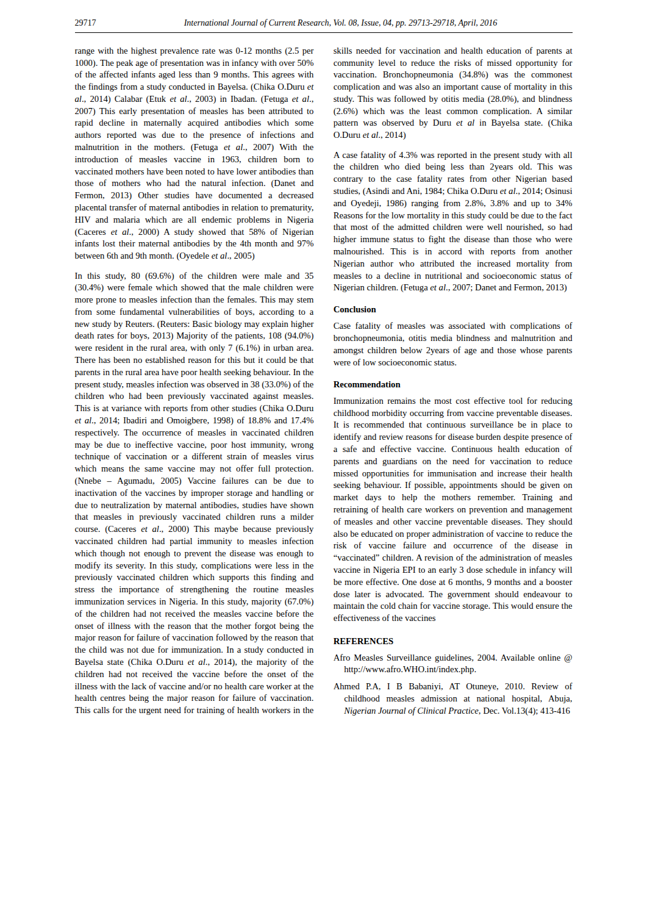29717 International Journal of Current Research, Vol. 08, Issue, 04, pp. 29713-29718, April, 2016
range with the highest prevalence rate was 0-12 months (2.5 per 1000). The peak age of presentation was in infancy with over 50% of the affected infants aged less than 9 months. This agrees with the findings from a study conducted in Bayelsa. (Chika O.Duru et al., 2014) Calabar (Etuk et al., 2003) in Ibadan. (Fetuga et al., 2007) This early presentation of measles has been attributed to rapid decline in maternally acquired antibodies which some authors reported was due to the presence of infections and malnutrition in the mothers. (Fetuga et al., 2007) With the introduction of measles vaccine in 1963, children born to vaccinated mothers have been noted to have lower antibodies than those of mothers who had the natural infection. (Danet and Fermon, 2013) Other studies have documented a decreased placental transfer of maternal antibodies in relation to prematurity, HIV and malaria which are all endemic problems in Nigeria (Caceres et al., 2000) A study showed that 58% of Nigerian infants lost their maternal antibodies by the 4th month and 97% between 6th and 9th month. (Oyedele et al., 2005)
In this study, 80 (69.6%) of the children were male and 35 (30.4%) were female which showed that the male children were more prone to measles infection than the females. This may stem from some fundamental vulnerabilities of boys, according to a new study by Reuters. (Reuters: Basic biology may explain higher death rates for boys, 2013) Majority of the patients, 108 (94.0%) were resident in the rural area, with only 7 (6.1%) in urban area. There has been no established reason for this but it could be that parents in the rural area have poor health seeking behaviour. In the present study, measles infection was observed in 38 (33.0%) of the children who had been previously vaccinated against measles. This is at variance with reports from other studies (Chika O.Duru et al., 2014; Ibadiri and Omoigbere, 1998) of 18.8% and 17.4% respectively. The occurrence of measles in vaccinated children may be due to ineffective vaccine, poor host immunity, wrong technique of vaccination or a different strain of measles virus which means the same vaccine may not offer full protection. (Nnebe – Agumadu, 2005) Vaccine failures can be due to inactivation of the vaccines by improper storage and handling or due to neutralization by maternal antibodies, studies have shown that measles in previously vaccinated children runs a milder course. (Caceres et al., 2000) This maybe because previously vaccinated children had partial immunity to measles infection which though not enough to prevent the disease was enough to modify its severity. In this study, complications were less in the previously vaccinated children which supports this finding and stress the importance of strengthening the routine measles immunization services in Nigeria. In this study, majority (67.0%) of the children had not received the measles vaccine before the onset of illness with the reason that the mother forgot being the major reason for failure of vaccination followed by the reason that the child was not due for immunization. In a study conducted in Bayelsa state (Chika O.Duru et al., 2014), the majority of the children had not received the vaccine before the onset of the illness with the lack of vaccine and/or no health care worker at the health centres being the major reason for failure of vaccination. This calls for the urgent need for training of health workers in the skills needed for vaccination and health education of parents at community level to reduce the risks of missed opportunity for vaccination. Bronchopneumonia (34.8%) was the commonest complication and was also an important cause of mortality in this study. This was followed by otitis media (28.0%), and blindness (2.6%) which was the least common complication. A similar pattern was observed by Duru et al in Bayelsa state. (Chika O.Duru et al., 2014)
A case fatality of 4.3% was reported in the present study with all the children who died being less than 2years old. This was contrary to the case fatality rates from other Nigerian based studies, (Asindi and Ani, 1984; Chika O.Duru et al., 2014; Osinusi and Oyedeji, 1986) ranging from 2.8%, 3.8% and up to 34% Reasons for the low mortality in this study could be due to the fact that most of the admitted children were well nourished, so had higher immune status to fight the disease than those who were malnourished. This is in accord with reports from another Nigerian author who attributed the increased mortality from measles to a decline in nutritional and socioeconomic status of Nigerian children. (Fetuga et al., 2007; Danet and Fermon, 2013)
Conclusion
Case fatality of measles was associated with complications of bronchopneumonia, otitis media blindness and malnutrition and amongst children below 2years of age and those whose parents were of low socioeconomic status.
Recommendation
Immunization remains the most cost effective tool for reducing childhood morbidity occurring from vaccine preventable diseases. It is recommended that continuous surveillance be in place to identify and review reasons for disease burden despite presence of a safe and effective vaccine. Continuous health education of parents and guardians on the need for vaccination to reduce missed opportunities for immunisation and increase their health seeking behaviour. If possible, appointments should be given on market days to help the mothers remember. Training and retraining of health care workers on prevention and management of measles and other vaccine preventable diseases. They should also be educated on proper administration of vaccine to reduce the risk of vaccine failure and occurrence of the disease in “vaccinated” children. A revision of the administration of measles vaccine in Nigeria EPI to an early 3 dose schedule in infancy will be more effective. One dose at 6 months, 9 months and a booster dose later is advocated. The government should endeavour to maintain the cold chain for vaccine storage. This would ensure the effectiveness of the vaccines
REFERENCES
Afro Measles Surveillance guidelines, 2004. Available online @ http://www.afro.WHO.int/index.php.
Ahmed P.A, I B Babaniyi, AT Otuneye, 2010. Review of childhood measles admission at national hospital, Abuja, Nigerian Journal of Clinical Practice, Dec. Vol.13(4); 413-416